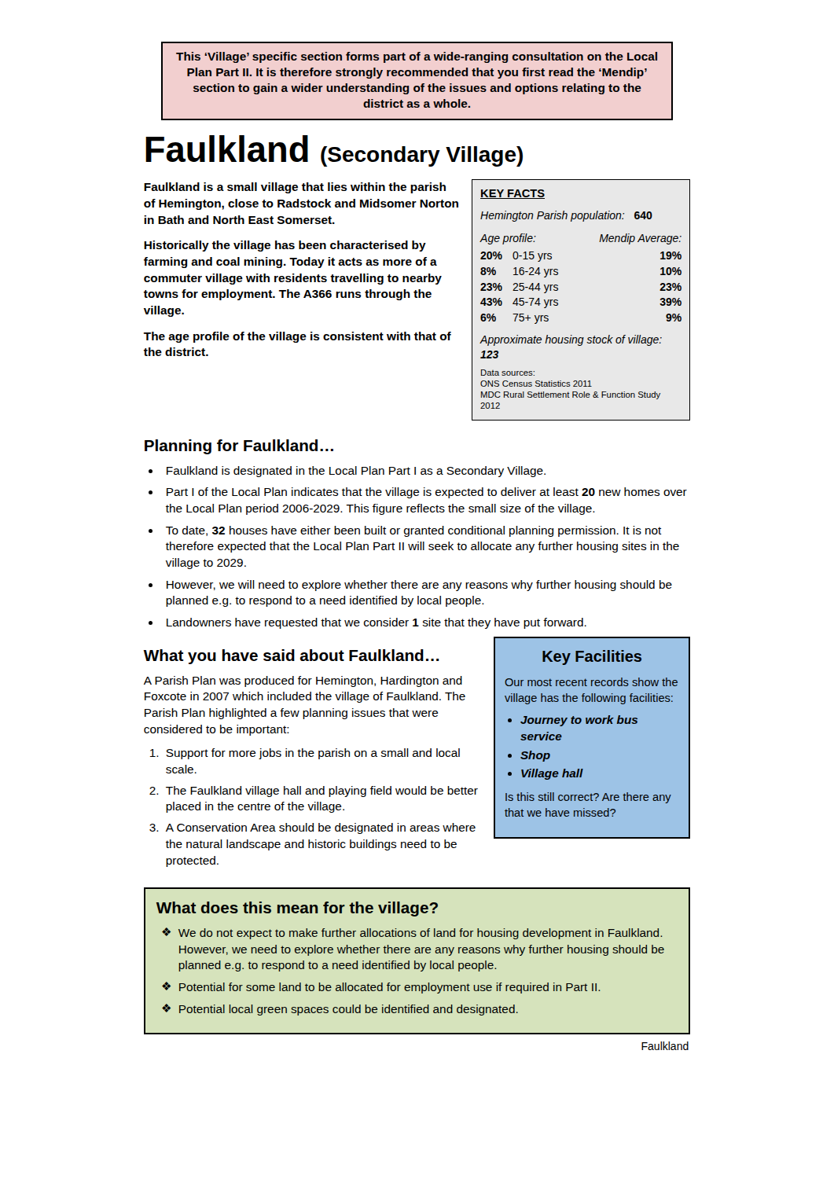This ‘Village’ specific section forms part of a wide-ranging consultation on the Local Plan Part II. It is therefore strongly recommended that you first read the ‘Mendip’ section to gain a wider understanding of the issues and options relating to the district as a whole.
Faulkland (Secondary Village)
Faulkland is a small village that lies within the parish of Hemington, close to Radstock and Midsomer Norton in Bath and North East Somerset.
Historically the village has been characterised by farming and coal mining. Today it acts as more of a commuter village with residents travelling to nearby towns for employment. The A366 runs through the village.
The age profile of the village is consistent with that of the district.
KEY FACTS
Hemington Parish population: 640
| Age profile: | Mendip Average: |
| 20% | 0-15 yrs | 19% |
| 8% | 16-24 yrs | 10% |
| 23% | 25-44 yrs | 23% |
| 43% | 45-74 yrs | 39% |
| 6% | 75+ yrs | 9% |
Approximate housing stock of village: 123
Data sources:
ONS Census Statistics 2011
MDC Rural Settlement Role & Function Study 2012
Planning for Faulkland…
Faulkland is designated in the Local Plan Part I as a Secondary Village.
Part I of the Local Plan indicates that the village is expected to deliver at least 20 new homes over the Local Plan period 2006-2029. This figure reflects the small size of the village.
To date, 32 houses have either been built or granted conditional planning permission. It is not therefore expected that the Local Plan Part II will seek to allocate any further housing sites in the village to 2029.
However, we will need to explore whether there are any reasons why further housing should be planned e.g. to respond to a need identified by local people.
Landowners have requested that we consider 1 site that they have put forward.
What you have said about Faulkland…
A Parish Plan was produced for Hemington, Hardington and Foxcote in 2007 which included the village of Faulkland. The Parish Plan highlighted a few planning issues that were considered to be important:
Support for more jobs in the parish on a small and local scale.
The Faulkland village hall and playing field would be better placed in the centre of the village.
A Conservation Area should be designated in areas where the natural landscape and historic buildings need to be protected.
Key Facilities
Our most recent records show the village has the following facilities:
Journey to work bus service
Shop
Village hall
Is this still correct? Are there any that we have missed?
What does this mean for the village?
We do not expect to make further allocations of land for housing development in Faulkland. However, we need to explore whether there are any reasons why further housing should be planned e.g. to respond to a need identified by local people.
Potential for some land to be allocated for employment use if required in Part II.
Potential local green spaces could be identified and designated.
Faulkland